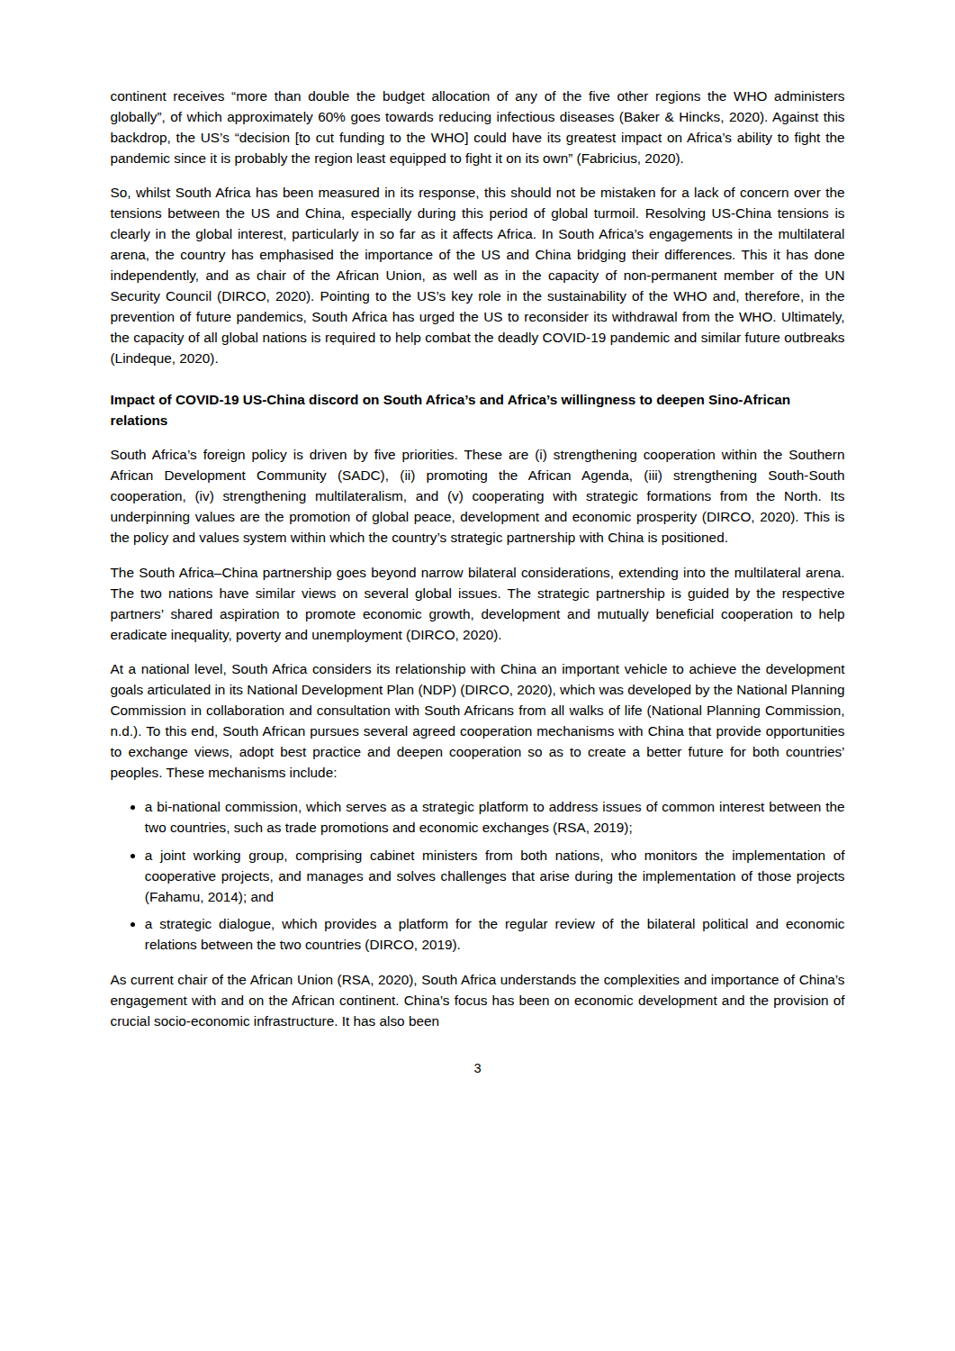continent receives “more than double the budget allocation of any of the five other regions the WHO administers globally”, of which approximately 60% goes towards reducing infectious diseases (Baker & Hincks, 2020). Against this backdrop, the US’s “decision [to cut funding to the WHO] could have its greatest impact on Africa’s ability to fight the pandemic since it is probably the region least equipped to fight it on its own” (Fabricius, 2020).
So, whilst South Africa has been measured in its response, this should not be mistaken for a lack of concern over the tensions between the US and China, especially during this period of global turmoil. Resolving US-China tensions is clearly in the global interest, particularly in so far as it affects Africa. In South Africa’s engagements in the multilateral arena, the country has emphasised the importance of the US and China bridging their differences. This it has done independently, and as chair of the African Union, as well as in the capacity of non-permanent member of the UN Security Council (DIRCO, 2020). Pointing to the US’s key role in the sustainability of the WHO and, therefore, in the prevention of future pandemics, South Africa has urged the US to reconsider its withdrawal from the WHO. Ultimately, the capacity of all global nations is required to help combat the deadly COVID-19 pandemic and similar future outbreaks (Lindeque, 2020).
Impact of COVID-19 US-China discord on South Africa’s and Africa’s willingness to deepen Sino-African relations
South Africa’s foreign policy is driven by five priorities. These are (i) strengthening cooperation within the Southern African Development Community (SADC), (ii) promoting the African Agenda, (iii) strengthening South-South cooperation, (iv) strengthening multilateralism, and (v) cooperating with strategic formations from the North. Its underpinning values are the promotion of global peace, development and economic prosperity (DIRCO, 2020). This is the policy and values system within which the country’s strategic partnership with China is positioned.
The South Africa–China partnership goes beyond narrow bilateral considerations, extending into the multilateral arena. The two nations have similar views on several global issues. The strategic partnership is guided by the respective partners’ shared aspiration to promote economic growth, development and mutually beneficial cooperation to help eradicate inequality, poverty and unemployment (DIRCO, 2020).
At a national level, South Africa considers its relationship with China an important vehicle to achieve the development goals articulated in its National Development Plan (NDP) (DIRCO, 2020), which was developed by the National Planning Commission in collaboration and consultation with South Africans from all walks of life (National Planning Commission, n.d.). To this end, South African pursues several agreed cooperation mechanisms with China that provide opportunities to exchange views, adopt best practice and deepen cooperation so as to create a better future for both countries’ peoples. These mechanisms include:
a bi-national commission, which serves as a strategic platform to address issues of common interest between the two countries, such as trade promotions and economic exchanges (RSA, 2019);
a joint working group, comprising cabinet ministers from both nations, who monitors the implementation of cooperative projects, and manages and solves challenges that arise during the implementation of those projects (Fahamu, 2014); and
a strategic dialogue, which provides a platform for the regular review of the bilateral political and economic relations between the two countries (DIRCO, 2019).
As current chair of the African Union (RSA, 2020), South Africa understands the complexities and importance of China’s engagement with and on the African continent. China’s focus has been on economic development and the provision of crucial socio-economic infrastructure. It has also been
3